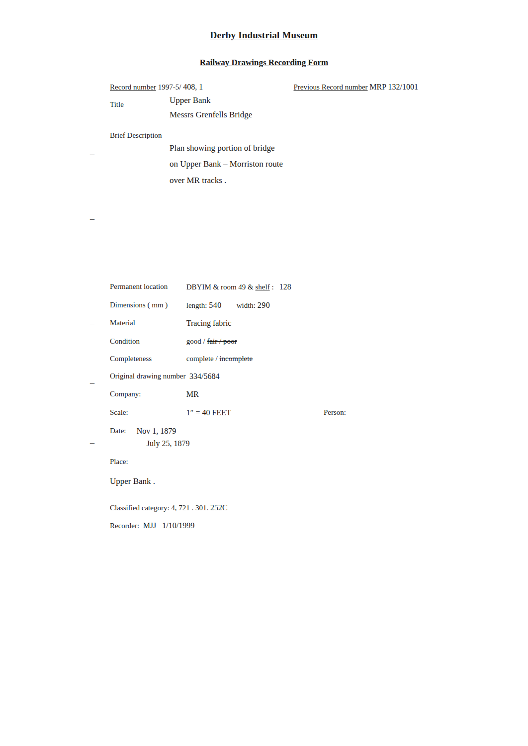–
–
–
–
–
Derby Industrial Museum
Railway Drawings Recording Form
Previous Record number MRP 132/1001 Record number 1997-5/ 408, 1
Title Upper Bank
Messrs Grenfells Bridge
Brief Description Plan showing portion of bridge
on Upper Bank – Morriston route
over MR tracks .
Permanent location DBYIM & room 49 & shelf : 128
Dimensions ( mm ) length: 540 width: 290
Material Tracing fabric
Condition good / fair / poor
Completeness complete / incomplete
Original drawing number 334/5684
Company: MR
Scale: 1″ = 40 FEET Person:
Date: Nov 1, 1879
July 25, 1879
Place:
Upper Bank .
Classified category: 4, 721 . 301. 252C
Recorder: MJJ 1/10/1999